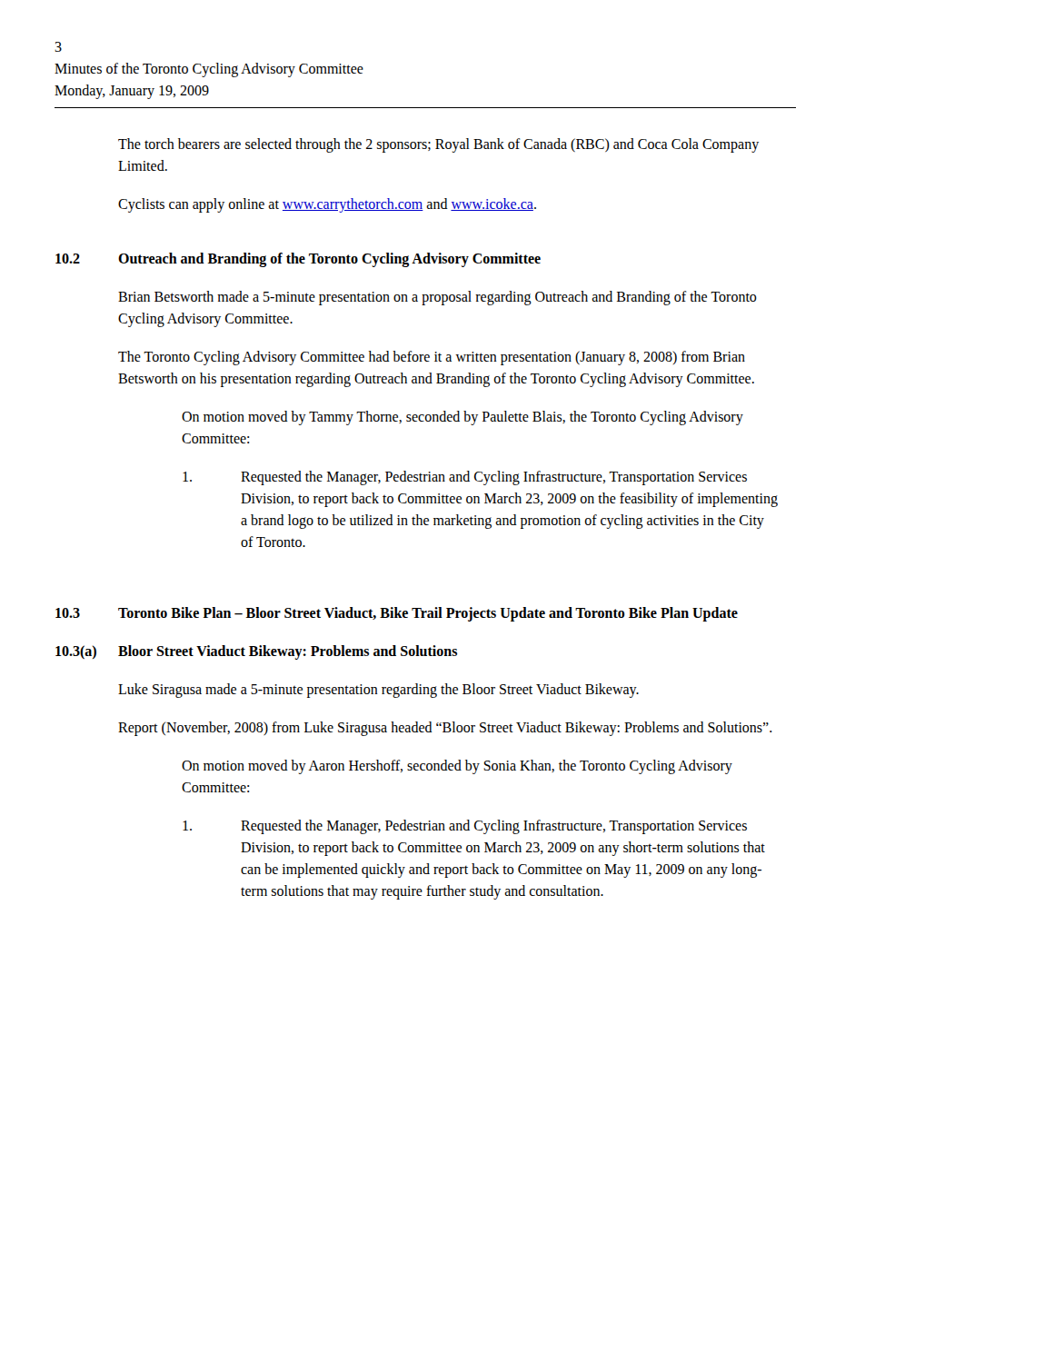3
Minutes of the Toronto Cycling Advisory Committee
Monday, January 19, 2009
The torch bearers are selected through the 2 sponsors; Royal Bank of Canada (RBC) and Coca Cola Company Limited.
Cyclists can apply online at www.carrythetorch.com and www.icoke.ca.
10.2 Outreach and Branding of the Toronto Cycling Advisory Committee
Brian Betsworth made a 5-minute presentation on a proposal regarding Outreach and Branding of the Toronto Cycling Advisory Committee.
The Toronto Cycling Advisory Committee had before it a written presentation (January 8, 2008) from Brian Betsworth on his presentation regarding Outreach and Branding of the Toronto Cycling Advisory Committee.
On motion moved by Tammy Thorne, seconded by Paulette Blais, the Toronto Cycling Advisory Committee:
1. Requested the Manager, Pedestrian and Cycling Infrastructure, Transportation Services Division, to report back to Committee on March 23, 2009 on the feasibility of implementing a brand logo to be utilized in the marketing and promotion of cycling activities in the City of Toronto.
10.3 Toronto Bike Plan – Bloor Street Viaduct, Bike Trail Projects Update and Toronto Bike Plan Update
10.3(a) Bloor Street Viaduct Bikeway: Problems and Solutions
Luke Siragusa made a 5-minute presentation regarding the Bloor Street Viaduct Bikeway.
Report (November, 2008) from Luke Siragusa headed “Bloor Street Viaduct Bikeway: Problems and Solutions”.
On motion moved by Aaron Hershoff, seconded by Sonia Khan, the Toronto Cycling Advisory Committee:
1. Requested the Manager, Pedestrian and Cycling Infrastructure, Transportation Services Division, to report back to Committee on March 23, 2009 on any short-term solutions that can be implemented quickly and report back to Committee on May 11, 2009 on any long-term solutions that may require further study and consultation.